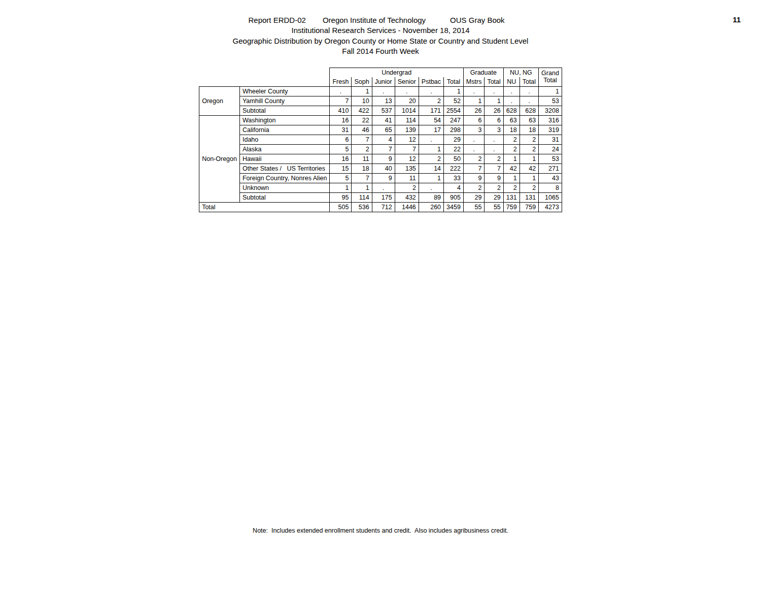11
Report ERDD-02 Oregon Institute of Technology OUS Gray Book Institutional Research Services - November 18, 2014 Geographic Distribution by Oregon County or Home State or Country and Student Level Fall 2014 Fourth Week
| | Undergrad | Graduate | NU, NG | Grand Total |
| --- | --- | --- | --- | --- |
| Fresh | Soph | Junior | Senior | Pstbac | Total | Mstrs | Total | NU | Total |
| Oregon | Wheeler County | . | 1 | . | . | . | 1 | . | . | . | . | 1 |
| Yamhill County | 7 | 10 | 13 | 20 | 2 | 52 | 1 | 1 | . | . | 53 |
| Subtotal | 410 | 422 | 537 | 1014 | 171 | 2554 | 26 | 26 | 628 | 628 | 3208 |
| Non-Oregon | Washington | 16 | 22 | 41 | 114 | 54 | 247 | 6 | 6 | 63 | 63 | 316 |
| California | 31 | 46 | 65 | 139 | 17 | 298 | 3 | 3 | 18 | 18 | 319 |
| Idaho | 6 | 7 | 4 | 12 | . | 29 | . | . | 2 | 2 | 31 |
| Alaska | 5 | 2 | 7 | 7 | 1 | 22 | . | . | 2 | 2 | 24 |
| Hawaii | 16 | 11 | 9 | 12 | 2 | 50 | 2 | 2 | 1 | 1 | 53 |
| Other States / US Territories | 15 | 18 | 40 | 135 | 14 | 222 | 7 | 7 | 42 | 42 | 271 |
| Foreign Country, Nonres Alien | 5 | 7 | 9 | 11 | 1 | 33 | 9 | 9 | 1 | 1 | 43 |
| Unknown | 1 | 1 | . | 2 | . | 4 | 2 | 2 | 2 | 2 | 8 |
| Subtotal | 95 | 114 | 175 | 432 | 89 | 905 | 29 | 29 | 131 | 131 | 1065 |
| Total | 505 | 536 | 712 | 1446 | 260 | 3459 | 55 | 55 | 759 | 759 | 4273 |
Note: Includes extended enrollment students and credit. Also includes agribusiness credit.